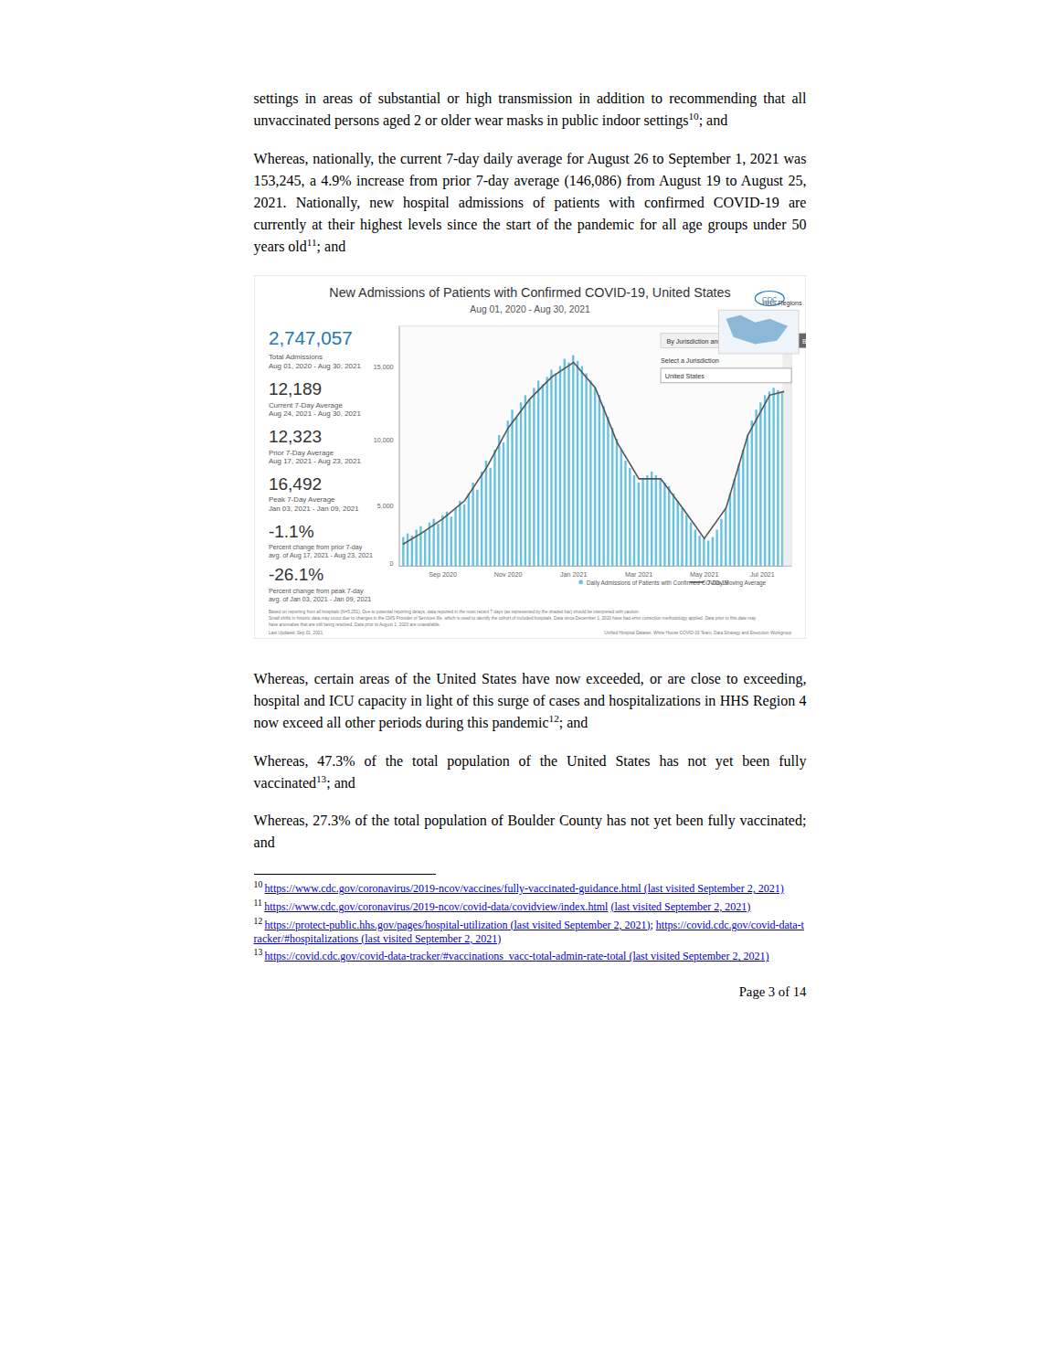settings in areas of substantial or high transmission in addition to recommending that all unvaccinated persons aged 2 or older wear masks in public indoor settings10; and
Whereas, nationally, the current 7-day daily average for August 26 to September 1, 2021 was 153,245, a 4.9% increase from prior 7-day average (146,086) from August 19 to August 25, 2021. Nationally, new hospital admissions of patients with confirmed COVID-19 are currently at their highest levels since the start of the pandemic for all age groups under 50 years old11; and
Whereas, certain areas of the United States have now exceeded, or are close to exceeding, hospital and ICU capacity in light of this surge of cases and hospitalizations in HHS Region 4 now exceed all other periods during this pandemic12; and
Whereas, 47.3% of the total population of the United States has not yet been fully vaccinated13; and
Whereas, 27.3% of the total population of Boulder County has not yet been fully vaccinated; and
10 https://www.cdc.gov/coronavirus/2019-ncov/vaccines/fully-vaccinated-guidance.html (last visited September 2, 2021)
11 https://www.cdc.gov/coronavirus/2019-ncov/covid-data/covidview/index.html (last visited September 2, 2021)
12 https://protect-public.hhs.gov/pages/hospital-utilization (last visited September 2, 2021); https://covid.cdc.gov/covid-data-tracker/#hospitalizations (last visited September 2, 2021)
13 https://covid.cdc.gov/covid-data-tracker/#vaccinations_vacc-total-admin-rate-total (last visited September 2, 2021)
Page 3 of 14